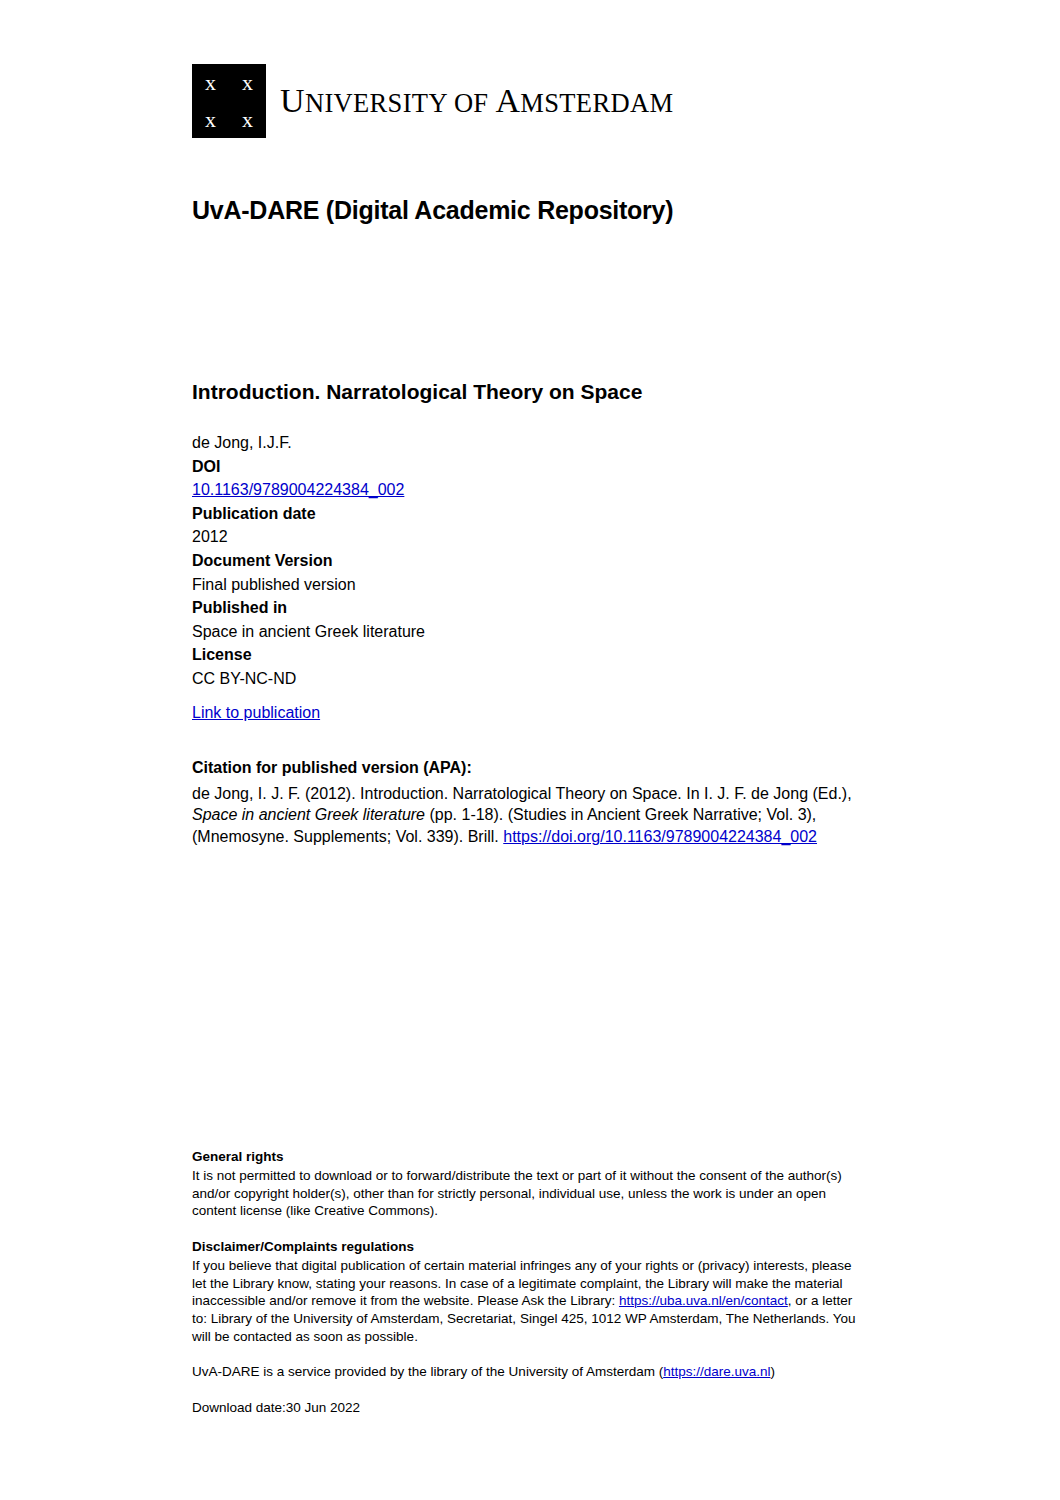xxxx
UNIVERSITY OF AMSTERDAM
UvA-DARE (Digital Academic Repository)
Introduction. Narratological Theory on Space
de Jong, I.J.F.
DOI
10.1163/9789004224384_002
Publication date
2012
Document Version
Final published version
Published in
Space in ancient Greek literature
License
CC BY-NC-ND
Link to publication
Citation for published version (APA):
de Jong, I. J. F. (2012). Introduction. Narratological Theory on Space. In I. J. F. de Jong (Ed.), Space in ancient Greek literature (pp. 1-18). (Studies in Ancient Greek Narrative; Vol. 3), (Mnemosyne. Supplements; Vol. 339). Brill. https://doi.org/10.1163/9789004224384_002
General rights
It is not permitted to download or to forward/distribute the text or part of it without the consent of the author(s) and/or copyright holder(s), other than for strictly personal, individual use, unless the work is under an open content license (like Creative Commons).
Disclaimer/Complaints regulations
If you believe that digital publication of certain material infringes any of your rights or (privacy) interests, please let the Library know, stating your reasons. In case of a legitimate complaint, the Library will make the material inaccessible and/or remove it from the website. Please Ask the Library: https://uba.uva.nl/en/contact, or a letter to: Library of the University of Amsterdam, Secretariat, Singel 425, 1012 WP Amsterdam, The Netherlands. You will be contacted as soon as possible.
UvA-DARE is a service provided by the library of the University of Amsterdam (https://dare.uva.nl)
Download date:30 Jun 2022